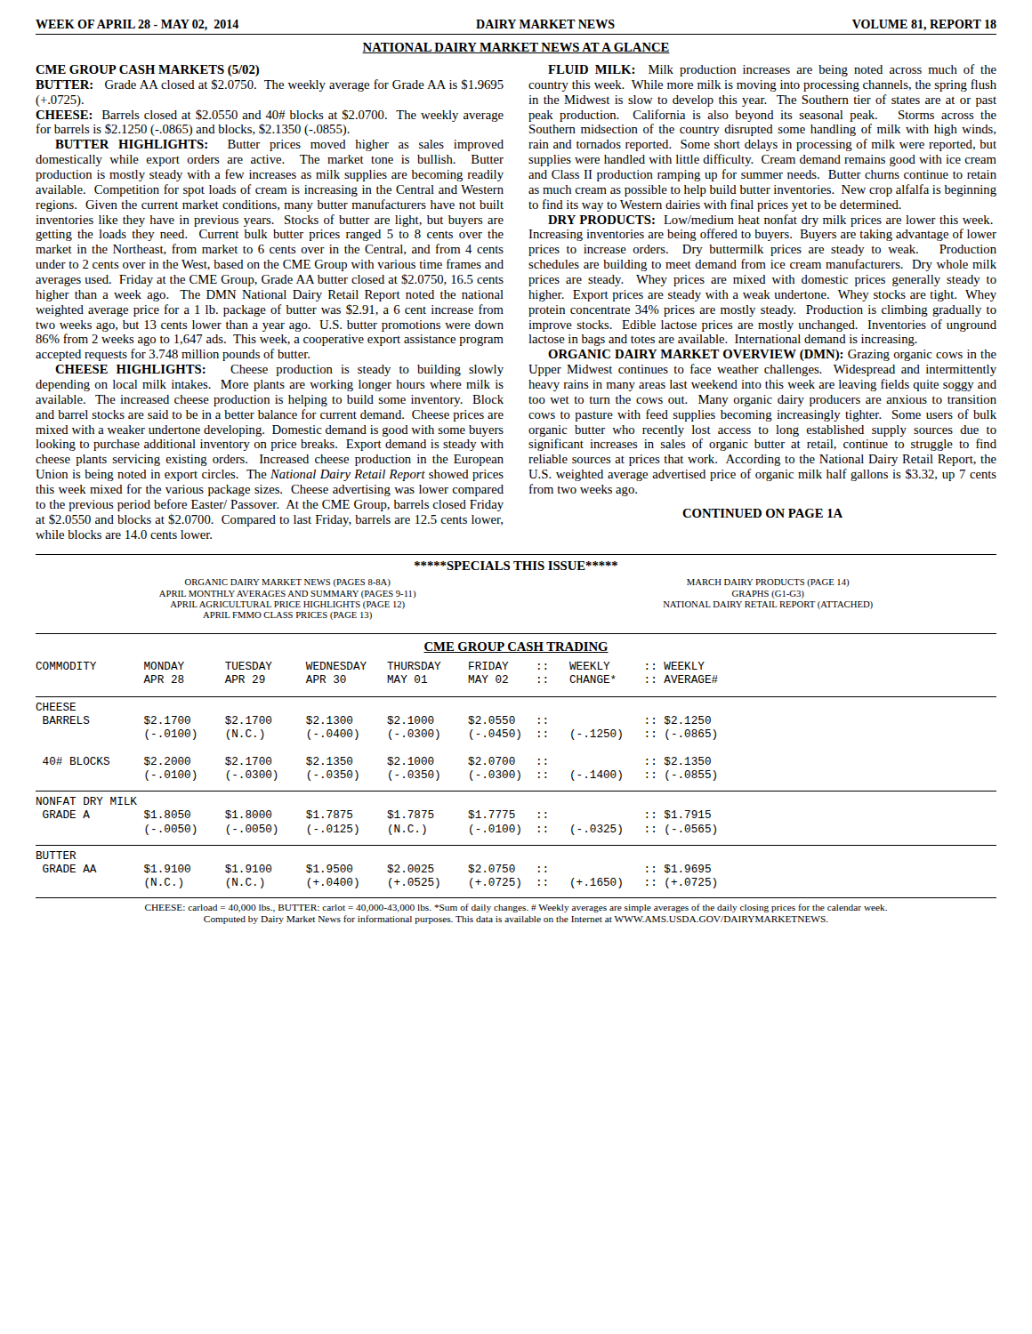WEEK OF APRIL 28 - MAY 02, 2014
DAIRY MARKET NEWS
VOLUME 81, REPORT 18
NATIONAL DAIRY MARKET NEWS AT A GLANCE
CME GROUP CASH MARKETS (5/02)
BUTTER: Grade AA closed at $2.0750. The weekly average for Grade AA is $1.9695 (+.0725).
CHEESE: Barrels closed at $2.0550 and 40# blocks at $2.0700. The weekly average for barrels is $2.1250 (-.0865) and blocks, $2.1350 (-.0855).
BUTTER HIGHLIGHTS: Butter prices moved higher as sales improved domestically while export orders are active. The market tone is bullish. Butter production is mostly steady with a few increases as milk supplies are becoming readily available. Competition for spot loads of cream is increasing in the Central and Western regions. Given the current market conditions, many butter manufacturers have not built inventories like they have in previous years. Stocks of butter are light, but buyers are getting the loads they need. Current bulk butter prices ranged 5 to 8 cents over the market in the Northeast, from market to 6 cents over in the Central, and from 4 cents under to 2 cents over in the West, based on the CME Group with various time frames and averages used. Friday at the CME Group, Grade AA butter closed at $2.0750, 16.5 cents higher than a week ago. The DMN National Dairy Retail Report noted the national weighted average price for a 1 lb. package of butter was $2.91, a 6 cent increase from two weeks ago, but 13 cents lower than a year ago. U.S. butter promotions were down 86% from 2 weeks ago to 1,647 ads. This week, a cooperative export assistance program accepted requests for 3.748 million pounds of butter.
CHEESE HIGHLIGHTS: Cheese production is steady to building slowly depending on local milk intakes. More plants are working longer hours where milk is available. The increased cheese production is helping to build some inventory. Block and barrel stocks are said to be in a better balance for current demand. Cheese prices are mixed with a weaker undertone developing. Domestic demand is good with some buyers looking to purchase additional inventory on price breaks. Export demand is steady with cheese plants servicing existing orders. Increased cheese production in the European Union is being noted in export circles. The National Dairy Retail Report showed prices this week mixed for the various package sizes. Cheese advertising was lower compared to the previous period before Easter/ Passover. At the CME Group, barrels closed Friday at $2.0550 and blocks at $2.0700. Compared to last Friday, barrels are 12.5 cents lower, while blocks are 14.0 cents lower.
FLUID MILK: Milk production increases are being noted across much of the country this week. While more milk is moving into processing channels, the spring flush in the Midwest is slow to develop this year. The Southern tier of states are at or past peak production. California is also beyond its seasonal peak. Storms across the Southern midsection of the country disrupted some handling of milk with high winds, rain and tornados reported. Some short delays in processing of milk were reported, but supplies were handled with little difficulty. Cream demand remains good with ice cream and Class II production ramping up for summer needs. Butter churns continue to retain as much cream as possible to help build butter inventories. New crop alfalfa is beginning to find its way to Western dairies with final prices yet to be determined.
DRY PRODUCTS: Low/medium heat nonfat dry milk prices are lower this week. Increasing inventories are being offered to buyers. Buyers are taking advantage of lower prices to increase orders. Dry buttermilk prices are steady to weak. Production schedules are building to meet demand from ice cream manufacturers. Dry whole milk prices are steady. Whey prices are mixed with domestic prices generally steady to higher. Export prices are steady with a weak undertone. Whey stocks are tight. Whey protein concentrate 34% prices are mostly steady. Production is climbing gradually to improve stocks. Edible lactose prices are mostly unchanged. Inventories of unground lactose in bags and totes are available. International demand is increasing.
ORGANIC DAIRY MARKET OVERVIEW (DMN): Grazing organic cows in the Upper Midwest continues to face weather challenges. Widespread and intermittently heavy rains in many areas last weekend into this week are leaving fields quite soggy and too wet to turn the cows out. Many organic dairy producers are anxious to transition cows to pasture with feed supplies becoming increasingly tighter. Some users of bulk organic butter who recently lost access to long established supply sources due to significant increases in sales of organic butter at retail, continue to struggle to find reliable sources at prices that work. According to the National Dairy Retail Report, the U.S. weighted average advertised price of organic milk half gallons is $3.32, up 7 cents from two weeks ago.
CONTINUED ON PAGE 1A
*****SPECIALS THIS ISSUE*****
ORGANIC DAIRY MARKET NEWS (PAGES 8-8A)
APRIL MONTHLY AVERAGES AND SUMMARY (PAGES 9-11)
APRIL AGRICULTURAL PRICE HIGHLIGHTS (PAGE 12)
APRIL FMMO CLASS PRICES (PAGE 13)
MARCH DAIRY PRODUCTS (PAGE 14)
GRAPHS (G1-G3)
NATIONAL DAIRY RETAIL REPORT (ATTACHED)
CME GROUP CASH TRADING
COMMODITY       MONDAY      TUESDAY     WEDNESDAY   THURSDAY    FRIDAY    ::   WEEKLY     :: WEEKLY
                APR 28      APR 29      APR 30      MAY 01      MAY 02    ::   CHANGE*    :: AVERAGE#

CHEESE
 BARRELS        $2.1700     $2.1700     $2.1300     $2.1000     $2.0550   ::              :: $2.1250
                (-.0100)    (N.C.)      (-.0400)    (-.0300)    (-.0450)  ::   (-.1250)   :: (-.0865)

 40# BLOCKS     $2.2000     $2.1700     $2.1350     $2.1000     $2.0700   ::              :: $2.1350
                (-.0100)    (-.0300)    (-.0350)    (-.0350)    (-.0300)  ::   (-.1400)   :: (-.0855)

NONFAT DRY MILK
 GRADE A        $1.8050     $1.8000     $1.7875     $1.7875     $1.7775   ::              :: $1.7915
                (-.0050)    (-.0050)    (-.0125)    (N.C.)      (-.0100)  ::   (-.0325)   :: (-.0565)

BUTTER
 GRADE AA       $1.9100     $1.9100     $1.9500     $2.0025     $2.0750   ::              :: $1.9695
                (N.C.)      (N.C.)      (+.0400)    (+.0525)    (+.0725)  ::   (+.1650)   :: (+.0725)
CHEESE: carload = 40,000 lbs., BUTTER: carlot = 40,000-43,000 lbs. *Sum of daily changes. # Weekly averages are simple averages of the daily closing prices for the calendar week.
Computed by Dairy Market News for informational purposes. This data is available on the Internet at WWW.AMS.USDA.GOV/DAIRYMARKETNEWS.